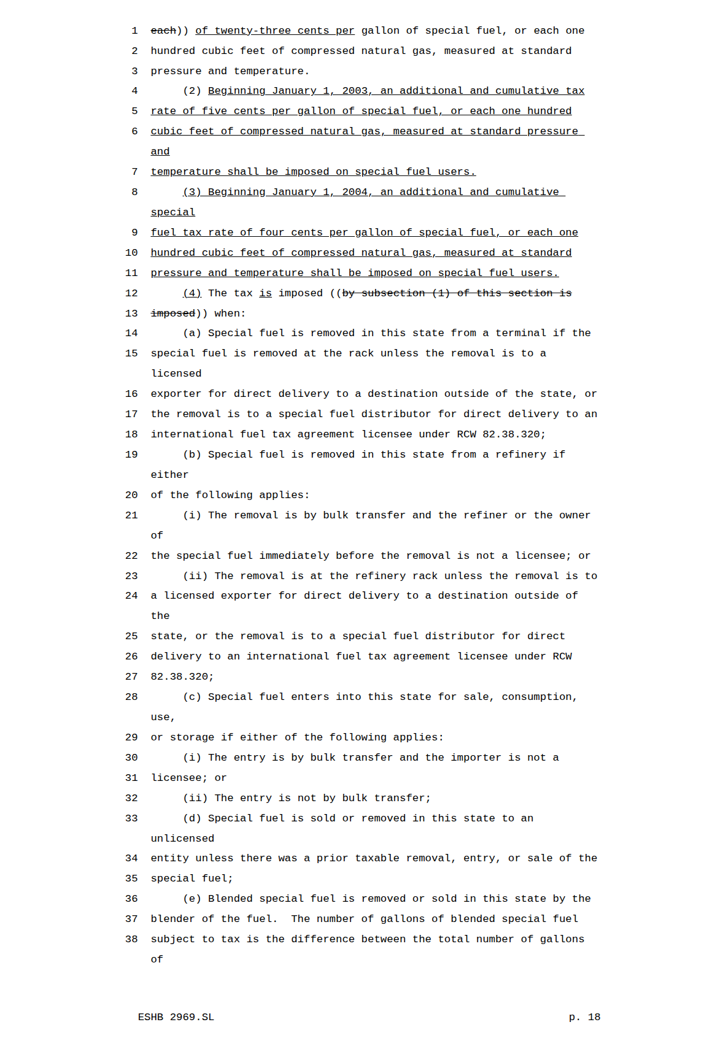1 each)) of twenty-three cents per gallon of special fuel, or each one
2 hundred cubic feet of compressed natural gas, measured at standard
3 pressure and temperature.
4 (2) Beginning January 1, 2003, an additional and cumulative tax
5 rate of five cents per gallon of special fuel, or each one hundred
6 cubic feet of compressed natural gas, measured at standard pressure and
7 temperature shall be imposed on special fuel users.
8 (3) Beginning January 1, 2004, an additional and cumulative special
9 fuel tax rate of four cents per gallon of special fuel, or each one
10 hundred cubic feet of compressed natural gas, measured at standard
11 pressure and temperature shall be imposed on special fuel users.
12 (4) The tax is imposed ((by subsection (1) of this section is
13 imposed)) when:
14 (a) Special fuel is removed in this state from a terminal if the
15 special fuel is removed at the rack unless the removal is to a licensed
16 exporter for direct delivery to a destination outside of the state, or
17 the removal is to a special fuel distributor for direct delivery to an
18 international fuel tax agreement licensee under RCW 82.38.320;
19 (b) Special fuel is removed in this state from a refinery if either
20 of the following applies:
21 (i) The removal is by bulk transfer and the refiner or the owner of
22 the special fuel immediately before the removal is not a licensee; or
23 (ii) The removal is at the refinery rack unless the removal is to
24 a licensed exporter for direct delivery to a destination outside of the
25 state, or the removal is to a special fuel distributor for direct
26 delivery to an international fuel tax agreement licensee under RCW
2782.38.320;
28 (c) Special fuel enters into this state for sale, consumption, use,
29 or storage if either of the following applies:
30 (i) The entry is by bulk transfer and the importer is not a
31 licensee; or
32 (ii) The entry is not by bulk transfer;
33 (d) Special fuel is sold or removed in this state to an unlicensed
34 entity unless there was a prior taxable removal, entry, or sale of the
35 special fuel;
36 (e) Blended special fuel is removed or sold in this state by the
37 blender of the fuel. The number of gallons of blended special fuel
38 subject to tax is the difference between the total number of gallons of
ESHB 2969.SL p. 18